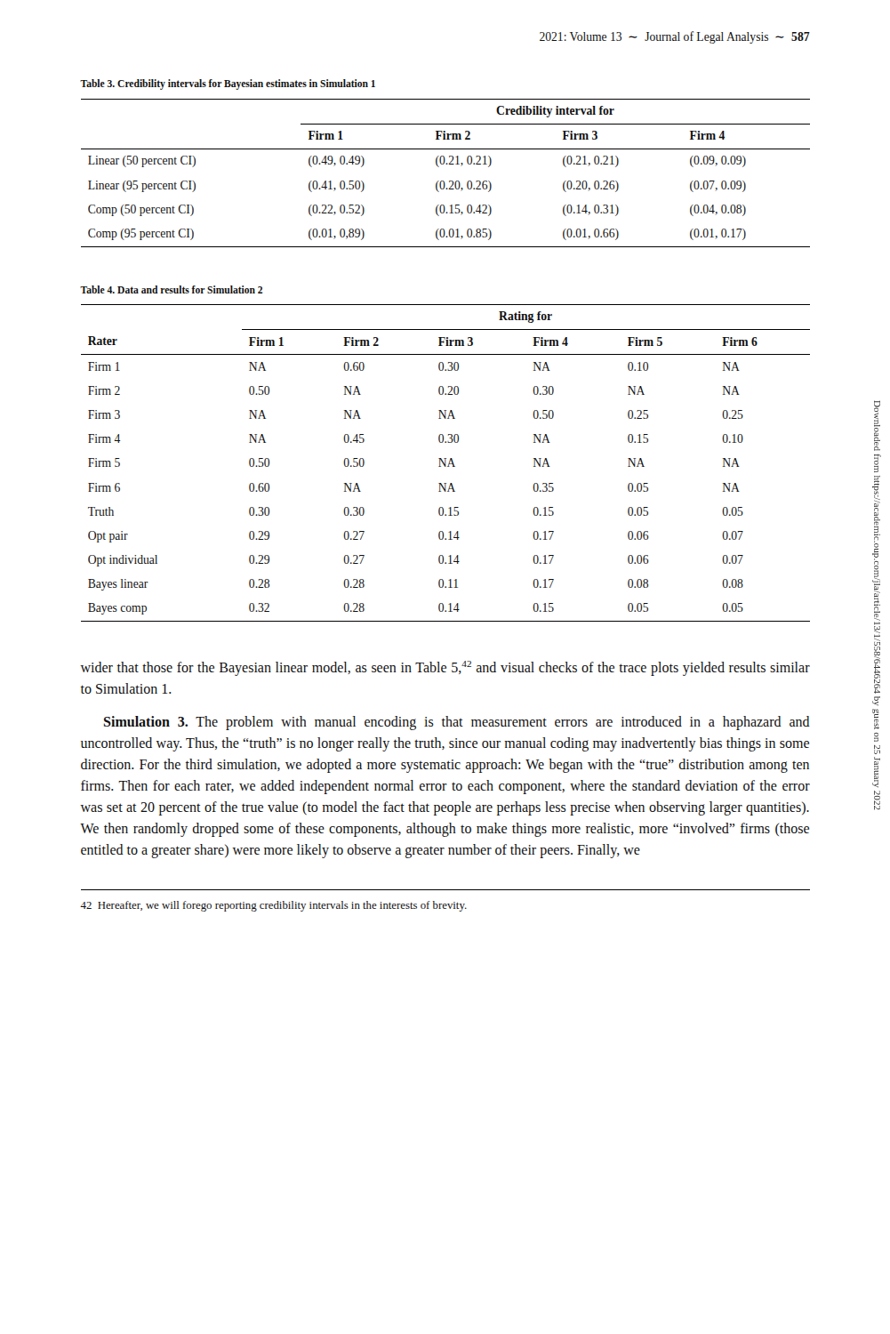Downloaded from https://academic.oup.com/jla/article/13/1/558/6446264 by guest on 25 January 2022
2021: Volume 13 ∼ Journal of Legal Analysis ∼ 587
Table 3. Credibility intervals for Bayesian estimates in Simulation 1
| | Credibility interval for |
| --- | --- |
| | Firm 1 | Firm 2 | Firm 3 | Firm 4 |
| Linear (50 percent CI) | (0.49, 0.49) | (0.21, 0.21) | (0.21, 0.21) | (0.09, 0.09) |
| Linear (95 percent CI) | (0.41, 0.50) | (0.20, 0.26) | (0.20, 0.26) | (0.07, 0.09) |
| Comp (50 percent CI) | (0.22, 0.52) | (0.15, 0.42) | (0.14, 0.31) | (0.04, 0.08) |
| Comp (95 percent CI) | (0.01, 0,89) | (0.01, 0.85) | (0.01, 0.66) | (0.01, 0.17) |
Table 4. Data and results for Simulation 2
| | Rating for |
| --- | --- |
| Rater | Firm 1 | Firm 2 | Firm 3 | Firm 4 | Firm 5 | Firm 6 |
| Firm 1 | NA | 0.60 | 0.30 | NA | 0.10 | NA |
| Firm 2 | 0.50 | NA | 0.20 | 0.30 | NA | NA |
| Firm 3 | NA | NA | NA | 0.50 | 0.25 | 0.25 |
| Firm 4 | NA | 0.45 | 0.30 | NA | 0.15 | 0.10 |
| Firm 5 | 0.50 | 0.50 | NA | NA | NA | NA |
| Firm 6 | 0.60 | NA | NA | 0.35 | 0.05 | NA |
| Truth | 0.30 | 0.30 | 0.15 | 0.15 | 0.05 | 0.05 |
| Opt pair | 0.29 | 0.27 | 0.14 | 0.17 | 0.06 | 0.07 |
| Opt individual | 0.29 | 0.27 | 0.14 | 0.17 | 0.06 | 0.07 |
| Bayes linear | 0.28 | 0.28 | 0.11 | 0.17 | 0.08 | 0.08 |
| Bayes comp | 0.32 | 0.28 | 0.14 | 0.15 | 0.05 | 0.05 |
wider that those for the Bayesian linear model, as seen in Table 5,42 and visual checks of the trace plots yielded results similar to Simulation 1.
Simulation 3. The problem with manual encoding is that measurement errors are introduced in a haphazard and uncontrolled way. Thus, the “truth” is no longer really the truth, since our manual coding may inadvertently bias things in some direction. For the third simulation, we adopted a more systematic approach: We began with the “true” distribution among ten firms. Then for each rater, we added independent normal error to each component, where the standard deviation of the error was set at 20 percent of the true value (to model the fact that people are perhaps less precise when observing larger quantities). We then randomly dropped some of these components, although to make things more realistic, more “involved” firms (those entitled to a greater share) were more likely to observe a greater number of their peers. Finally, we
42 Hereafter, we will forego reporting credibility intervals in the interests of brevity.